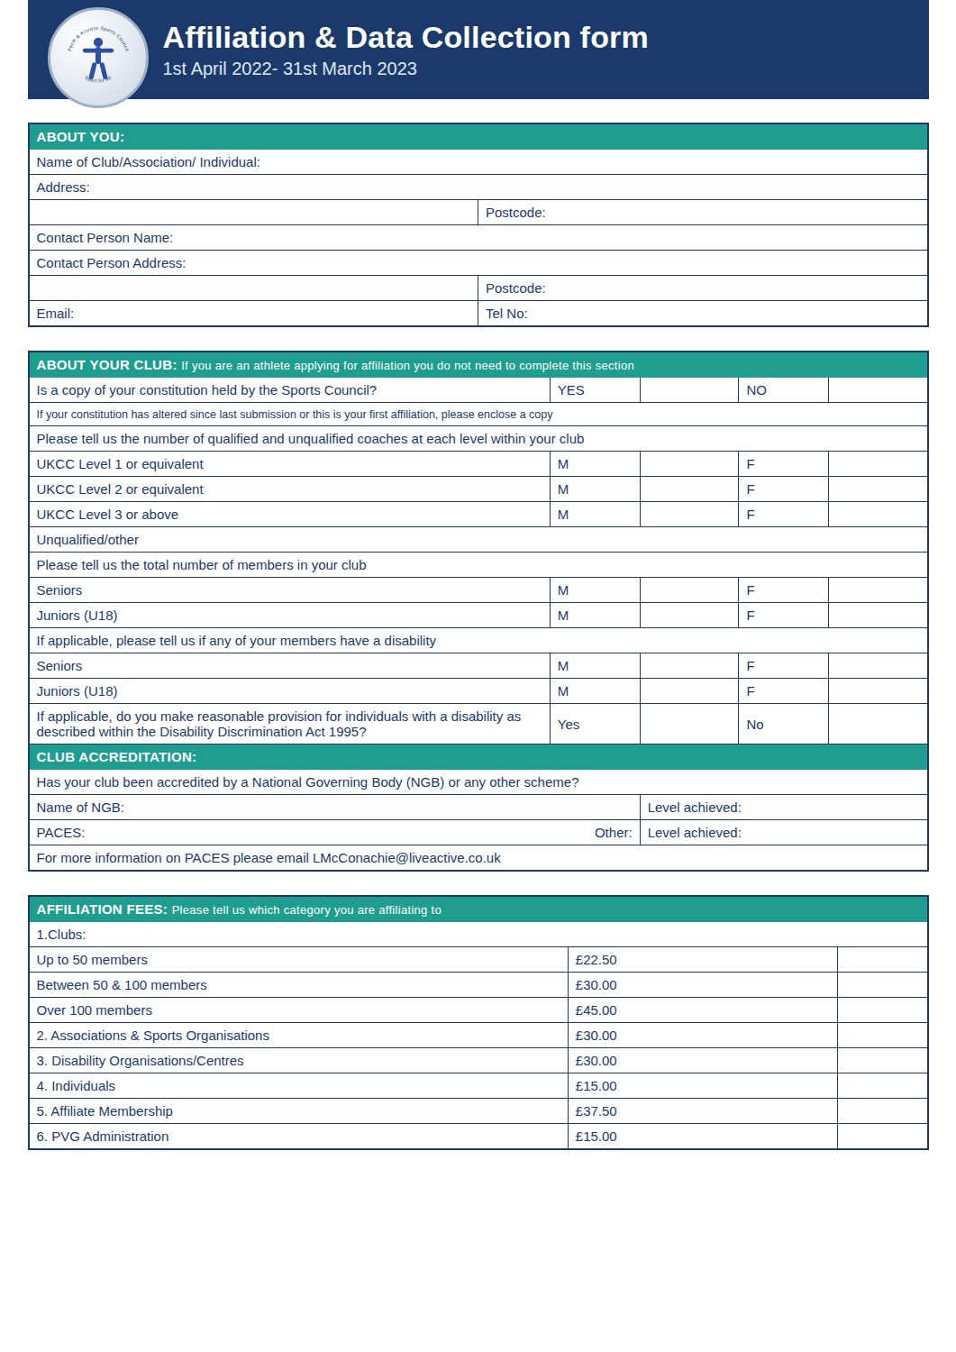Perth & Kinross Sports Council Sport for All
Affiliation & Data Collection form
1st April 2022- 31st March 2023
| ABOUT YOU: |
| Name of Club/Association/ Individual: |
| Address: |
| | Postcode: |
| Contact Person Name: |
| Contact Person Address: |
| | Postcode: |
| Email: | Tel No: |
| ABOUT YOUR CLUB: If you are an athlete applying for affiliation you do not need to complete this section |
| Is a copy of your constitution held by the Sports Council? | YES | | NO | |
| If your constitution has altered since last submission or this is your first affiliation, please enclose a copy |
| Please tell us the number of qualified and unqualified coaches at each level within your club |
| UKCC Level 1 or equivalent | M | | F | |
| UKCC Level 2 or equivalent | M | | F | |
| UKCC Level 3 or above | M | | F | |
| Unqualified/other |
| Please tell us the total number of members in your club |
| Seniors | M | | F | |
| Juniors (U18) | M | | F | |
| If applicable, please tell us if any of your members have a disability |
| Seniors | M | | F | |
| Juniors (U18) | M | | F | |
| If applicable, do you make reasonable provision for individuals with a disability as described within the Disability Discrimination Act 1995? | Yes | | No | |
| CLUB ACCREDITATION: |
| Has your club been accredited by a National Governing Body (NGB) or any other scheme? |
| Name of NGB: | Level achieved: |
| PACES: Other: | Level achieved: |
| For more information on PACES please email LMcConachie@liveactive.co.uk |
| AFFILIATION FEES: Please tell us which category you are affiliating to |
| 1.Clubs: |
| Up to 50 members | £22.50 | |
| Between 50 & 100 members | £30.00 | |
| Over 100 members | £45.00 | |
| 2. Associations & Sports Organisations | £30.00 | |
| 3. Disability Organisations/Centres | £30.00 | |
| 4. Individuals | £15.00 | |
| 5. Affiliate Membership | £37.50 | |
| 6. PVG Administration | £15.00 | |